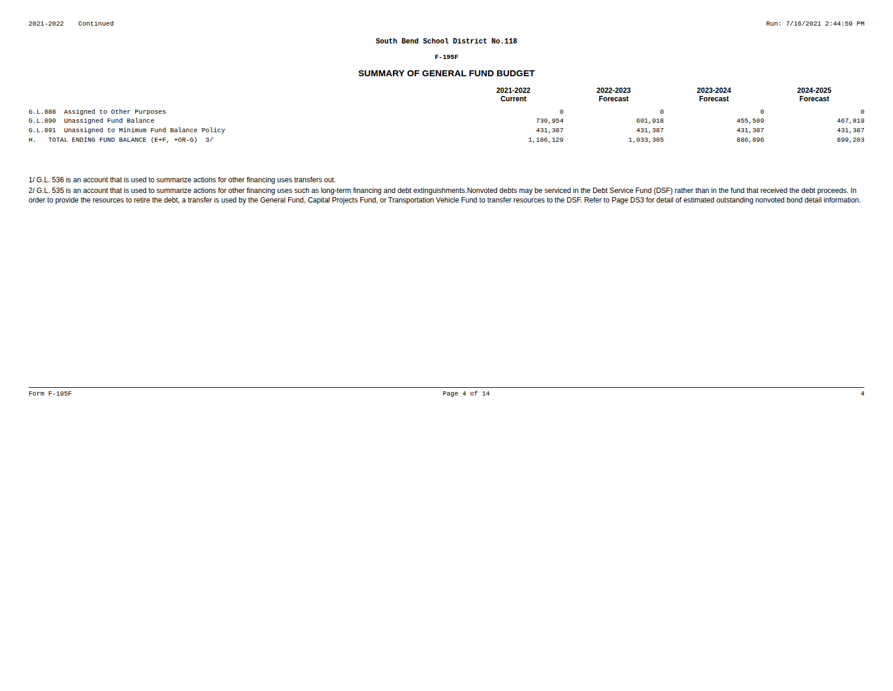2021-2022 Continued
Run: 7/16/2021 2:44:59 PM
South Bend School District No.118
F-195F
SUMMARY OF GENERAL FUND BUDGET
| | 2021-2022 Current | 2022-2023 Forecast | 2023-2024 Forecast | 2024-2025 Forecast |
| --- | --- | --- | --- | --- |
| G.L.888 Assigned to Other Purposes | 0 | 0 | 0 | 0 |
| G.L.890 Unassigned Fund Balance | 730,954 | 601,918 | 455,509 | 467,819 |
| G.L.891 Unassigned to Minimum Fund Balance Policy | 431,387 | 431,387 | 431,387 | 431,387 |
| H. TOTAL ENDING FUND BALANCE (E+F, +OR-G) 3/ | 1,186,129 | 1,033,305 | 886,896 | 899,203 |
1/ G.L. 536 is an account that is used to summarize actions for other financing uses transfers out.
2/ G.L. 535 is an account that is used to summarize actions for other financing uses such as long-term financing and debt extinguishments.Nonvoted debts may be serviced in the Debt Service Fund (DSF) rather than in the fund that received the debt proceeds. In order to provide the resources to retire the debt, a transfer is used by the General Fund, Capital Projects Fund, or Transportation Vehicle Fund to transfer resources to the DSF. Refer to Page DS3 for detail of estimated outstanding nonvoted bond detail information.
Form F-195F
Page 4 of 14
4